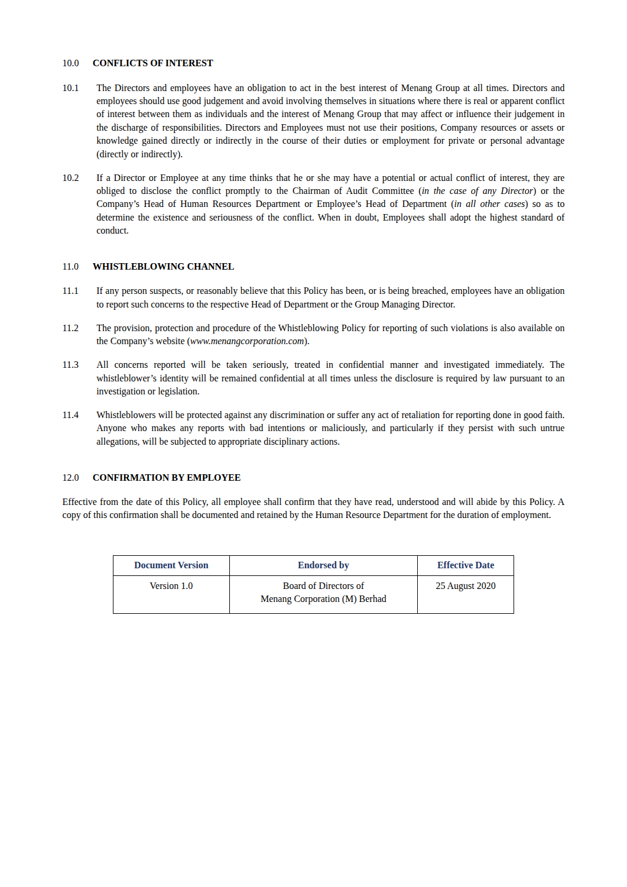10.0
CONFLICTS OF INTEREST
10.1
The Directors and employees have an obligation to act in the best interest of Menang Group at all times. Directors and employees should use good judgement and avoid involving themselves in situations where there is real or apparent conflict of interest between them as individuals and the interest of Menang Group that may affect or influence their judgement in the discharge of responsibilities. Directors and Employees must not use their positions, Company resources or assets or knowledge gained directly or indirectly in the course of their duties or employment for private or personal advantage (directly or indirectly).
10.2
If a Director or Employee at any time thinks that he or she may have a potential or actual conflict of interest, they are obliged to disclose the conflict promptly to the Chairman of Audit Committee (in the case of any Director) or the Company’s Head of Human Resources Department or Employee’s Head of Department (in all other cases) so as to determine the existence and seriousness of the conflict. When in doubt, Employees shall adopt the highest standard of conduct.
11.0
WHISTLEBLOWING CHANNEL
11.1
If any person suspects, or reasonably believe that this Policy has been, or is being breached, employees have an obligation to report such concerns to the respective Head of Department or the Group Managing Director.
11.2
The provision, protection and procedure of the Whistleblowing Policy for reporting of such violations is also available on the Company’s website (www.menangcorporation.com).
11.3
All concerns reported will be taken seriously, treated in confidential manner and investigated immediately. The whistleblower’s identity will be remained confidential at all times unless the disclosure is required by law pursuant to an investigation or legislation.
11.4
Whistleblowers will be protected against any discrimination or suffer any act of retaliation for reporting done in good faith. Anyone who makes any reports with bad intentions or maliciously, and particularly if they persist with such untrue allegations, will be subjected to appropriate disciplinary actions.
12.0
CONFIRMATION BY EMPLOYEE
Effective from the date of this Policy, all employee shall confirm that they have read, understood and will abide by this Policy. A copy of this confirmation shall be documented and retained by the Human Resource Department for the duration of employment.
| Document Version | Endorsed by | Effective Date |
| --- | --- | --- |
| Version 1.0 | Board of Directors of Menang Corporation (M) Berhad | 25 August 2020 |